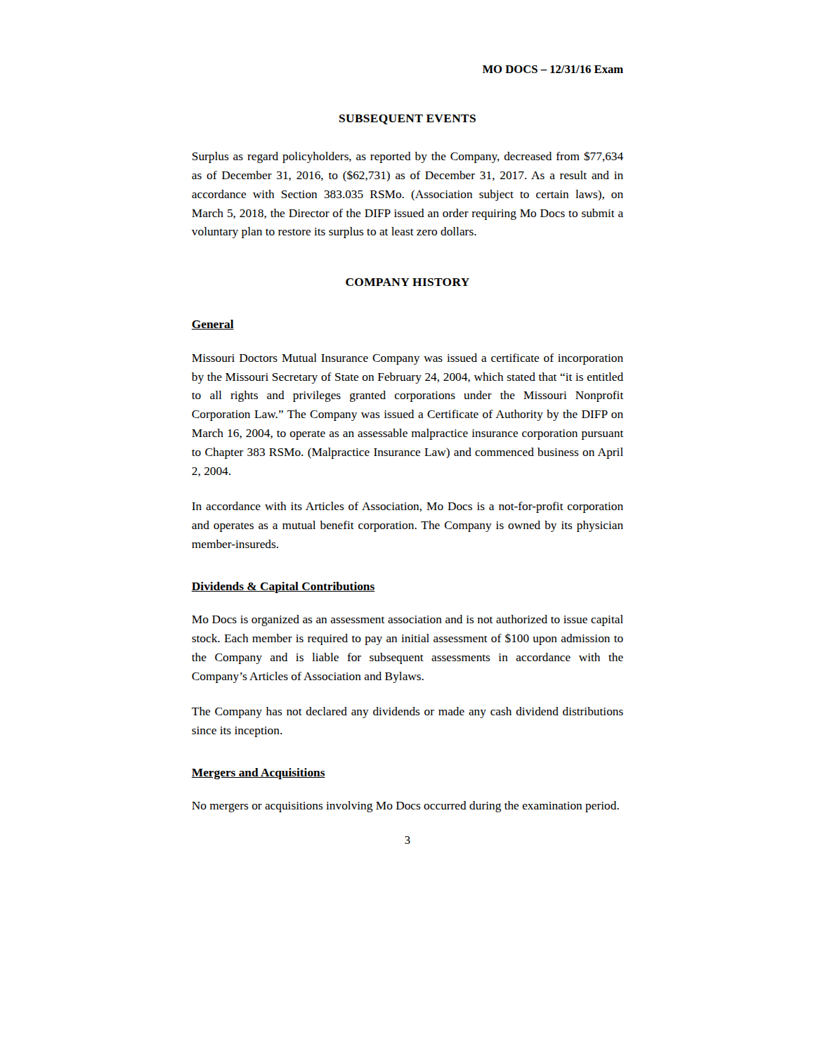MO DOCS – 12/31/16 Exam
SUBSEQUENT EVENTS
Surplus as regard policyholders, as reported by the Company, decreased from $77,634 as of December 31, 2016, to ($62,731) as of December 31, 2017. As a result and in accordance with Section 383.035 RSMo. (Association subject to certain laws), on March 5, 2018, the Director of the DIFP issued an order requiring Mo Docs to submit a voluntary plan to restore its surplus to at least zero dollars.
COMPANY HISTORY
General
Missouri Doctors Mutual Insurance Company was issued a certificate of incorporation by the Missouri Secretary of State on February 24, 2004, which stated that “it is entitled to all rights and privileges granted corporations under the Missouri Nonprofit Corporation Law.” The Company was issued a Certificate of Authority by the DIFP on March 16, 2004, to operate as an assessable malpractice insurance corporation pursuant to Chapter 383 RSMo. (Malpractice Insurance Law) and commenced business on April 2, 2004.
In accordance with its Articles of Association, Mo Docs is a not-for-profit corporation and operates as a mutual benefit corporation. The Company is owned by its physician member-insureds.
Dividends & Capital Contributions
Mo Docs is organized as an assessment association and is not authorized to issue capital stock. Each member is required to pay an initial assessment of $100 upon admission to the Company and is liable for subsequent assessments in accordance with the Company’s Articles of Association and Bylaws.
The Company has not declared any dividends or made any cash dividend distributions since its inception.
Mergers and Acquisitions
No mergers or acquisitions involving Mo Docs occurred during the examination period.
3